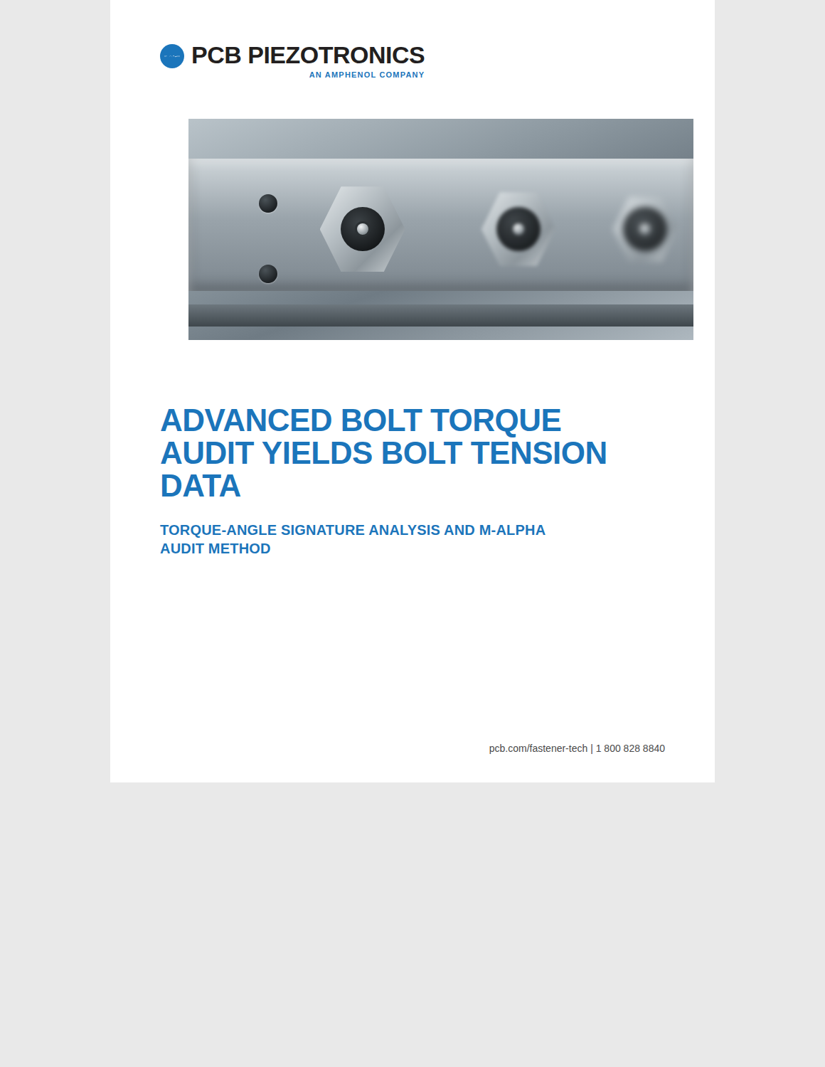PCB PIEZOTRONICS
AN AMPHENOL COMPANY
Advanced Bolt Torque Audit Yields Bolt Tension Data
Torque-Angle Signature Analysis and M-Alpha Audit Method
pcb.com/fastener-tech | 1 800 828 8840